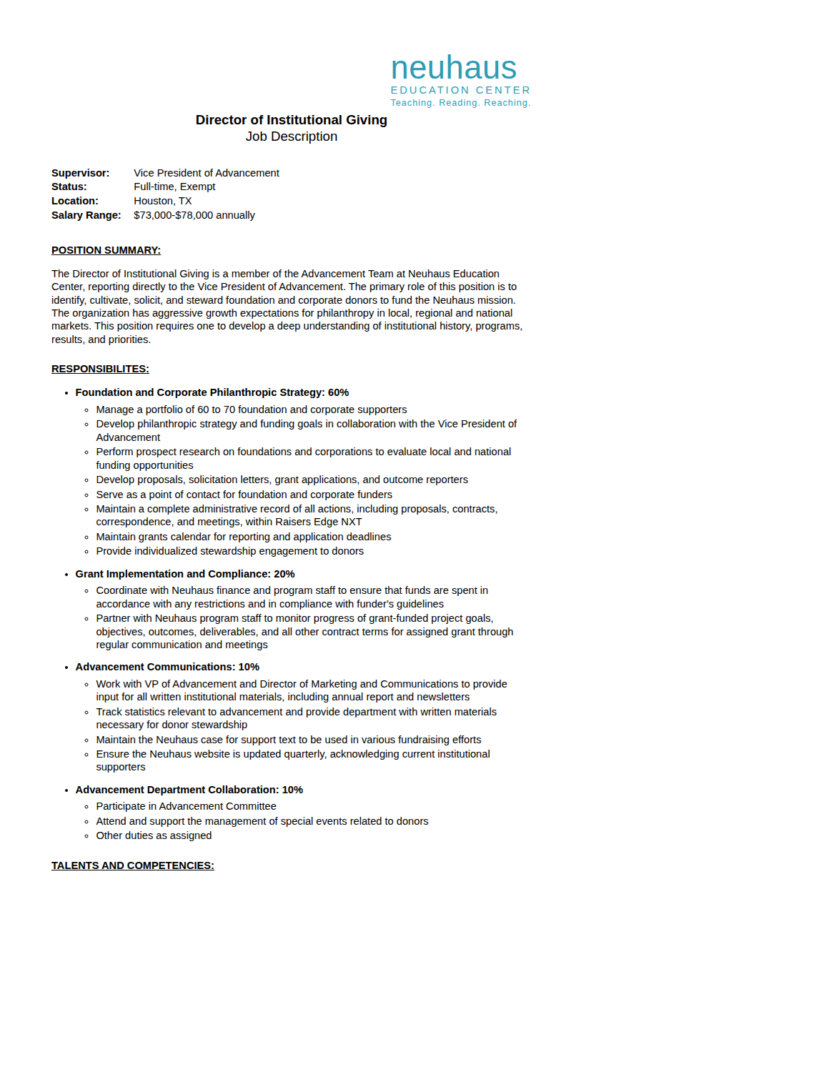neuhaus EDUCATION CENTER Teaching. Reading. Reaching.
Director of Institutional Giving
Job Description
| Supervisor: | Vice President of Advancement |
| Status: | Full-time, Exempt |
| Location: | Houston, TX |
| Salary Range: | $73,000-$78,000 annually |
POSITION SUMMARY:
The Director of Institutional Giving is a member of the Advancement Team at Neuhaus Education Center, reporting directly to the Vice President of Advancement. The primary role of this position is to identify, cultivate, solicit, and steward foundation and corporate donors to fund the Neuhaus mission. The organization has aggressive growth expectations for philanthropy in local, regional and national markets. This position requires one to develop a deep understanding of institutional history, programs, results, and priorities.
RESPONSIBILITES:
Foundation and Corporate Philanthropic Strategy: 60%
Manage a portfolio of 60 to 70 foundation and corporate supporters
Develop philanthropic strategy and funding goals in collaboration with the Vice President of Advancement
Perform prospect research on foundations and corporations to evaluate local and national funding opportunities
Develop proposals, solicitation letters, grant applications, and outcome reporters
Serve as a point of contact for foundation and corporate funders
Maintain a complete administrative record of all actions, including proposals, contracts, correspondence, and meetings, within Raisers Edge NXT
Maintain grants calendar for reporting and application deadlines
Provide individualized stewardship engagement to donors
Grant Implementation and Compliance: 20%
Coordinate with Neuhaus finance and program staff to ensure that funds are spent in accordance with any restrictions and in compliance with funder's guidelines
Partner with Neuhaus program staff to monitor progress of grant-funded project goals, objectives, outcomes, deliverables, and all other contract terms for assigned grant through regular communication and meetings
Advancement Communications: 10%
Work with VP of Advancement and Director of Marketing and Communications to provide input for all written institutional materials, including annual report and newsletters
Track statistics relevant to advancement and provide department with written materials necessary for donor stewardship
Maintain the Neuhaus case for support text to be used in various fundraising efforts
Ensure the Neuhaus website is updated quarterly, acknowledging current institutional supporters
Advancement Department Collaboration: 10%
Participate in Advancement Committee
Attend and support the management of special events related to donors
Other duties as assigned
TALENTS AND COMPETENCIES: